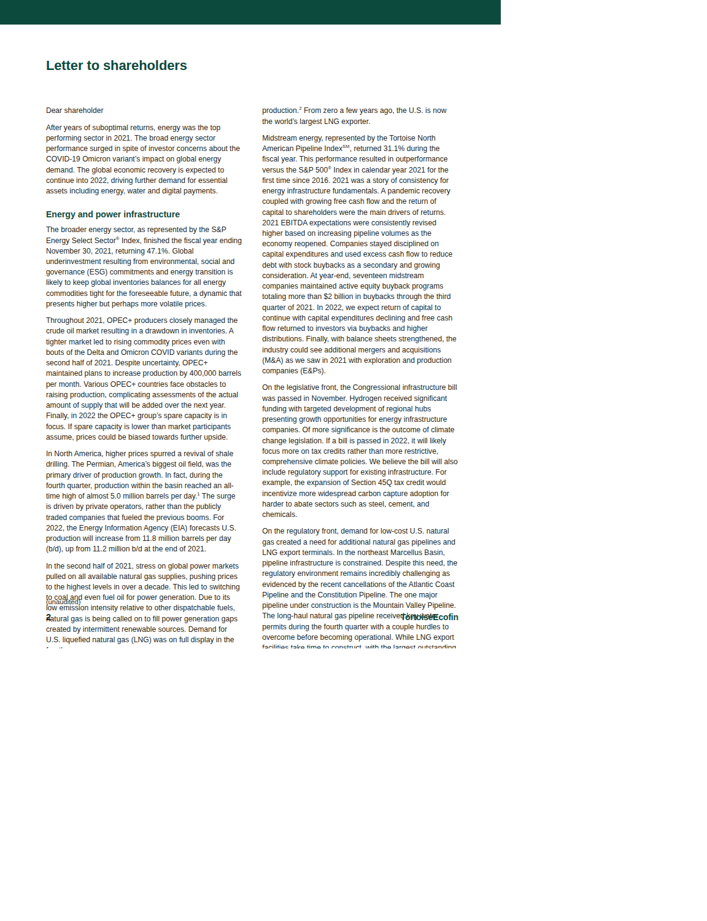Letter to shareholders
Dear shareholder
After years of suboptimal returns, energy was the top performing sector in 2021. The broad energy sector performance surged in spite of investor concerns about the COVID-19 Omicron variant’s impact on global energy demand. The global economic recovery is expected to continue into 2022, driving further demand for essential assets including energy, water and digital payments.
Energy and power infrastructure
The broader energy sector, as represented by the S&P Energy Select Sector® Index, finished the fiscal year ending November 30, 2021, returning 47.1%. Global underinvestment resulting from environmental, social and governance (ESG) commitments and energy transition is likely to keep global inventories balances for all energy commodities tight for the foreseeable future, a dynamic that presents higher but perhaps more volatile prices.
Throughout 2021, OPEC+ producers closely managed the crude oil market resulting in a drawdown in inventories. A tighter market led to rising commodity prices even with bouts of the Delta and Omicron COVID variants during the second half of 2021. Despite uncertainty, OPEC+ maintained plans to increase production by 400,000 barrels per month. Various OPEC+ countries face obstacles to raising production, complicating assessments of the actual amount of supply that will be added over the next year. Finally, in 2022 the OPEC+ group’s spare capacity is in focus. If spare capacity is lower than market participants assume, prices could be biased towards further upside.
In North America, higher prices spurred a revival of shale drilling. The Permian, America’s biggest oil field, was the primary driver of production growth. In fact, during the fourth quarter, production within the basin reached an all-time high of almost 5.0 million barrels per day.1 The surge is driven by private operators, rather than the publicly traded companies that fueled the previous booms. For 2022, the Energy Information Agency (EIA) forecasts U.S. production will increase from 11.8 million barrels per day (b/d), up from 11.2 million b/d at the end of 2021.
In the second half of 2021, stress on global power markets pulled on all available natural gas supplies, pushing prices to the highest levels in over a decade. This led to switching to coal and even fuel oil for power generation. Due to its low emission intensity relative to other dispatchable fuels, natural gas is being called on to fill power generation gaps created by intermittent renewable sources. Demand for U.S. liquefied natural gas (LNG) was on full display in the fourth
quarter. Exports of U.S. feedgas hit an incredible 13 billion cubic feet per day (bcf/d) during the quarter, or 14% of U.S. production.2 From zero a few years ago, the U.S. is now the world’s largest LNG exporter.
Midstream energy, represented by the Tortoise North American Pipeline IndexSM, returned 31.1% during the fiscal year. This performance resulted in outperformance versus the S&P 500® Index in calendar year 2021 for the first time since 2016. 2021 was a story of consistency for energy infrastructure fundamentals. A pandemic recovery coupled with growing free cash flow and the return of capital to shareholders were the main drivers of returns. 2021 EBITDA expectations were consistently revised higher based on increasing pipeline volumes as the economy reopened. Companies stayed disciplined on capital expenditures and used excess cash flow to reduce debt with stock buybacks as a secondary and growing consideration. At year-end, seventeen midstream companies maintained active equity buyback programs totaling more than $2 billion in buybacks through the third quarter of 2021. In 2022, we expect return of capital to continue with capital expenditures declining and free cash flow returned to investors via buybacks and higher distributions. Finally, with balance sheets strengthened, the industry could see additional mergers and acquisitions (M&A) as we saw in 2021 with exploration and production companies (E&Ps).
On the legislative front, the Congressional infrastructure bill was passed in November. Hydrogen received significant funding with targeted development of regional hubs presenting growth opportunities for energy infrastructure companies. Of more significance is the outcome of climate change legislation. If a bill is passed in 2022, it will likely focus more on tax credits rather than more restrictive, comprehensive climate policies. We believe the bill will also include regulatory support for existing infrastructure. For example, the expansion of Section 45Q tax credit would incentivize more widespread carbon capture adoption for harder to abate sectors such as steel, cement, and chemicals.
On the regulatory front, demand for low-cost U.S. natural gas created a need for additional natural gas pipelines and LNG export terminals. In the northeast Marcellus Basin, pipeline infrastructure is constrained. Despite this need, the regulatory environment remains incredibly challenging as evidenced by the recent cancellations of the Atlantic Coast Pipeline and the Constitution Pipeline. The one major pipeline under construction is the Mountain Valley Pipeline. The long-haul natural gas pipeline received key water permits during the fourth quarter with a couple hurdles to overcome before becoming operational. While LNG export facilities take time to construct, with the largest outstanding LNG opportunity, Cheniere Energy expects
(unaudited)
2 TortoiseEcofin